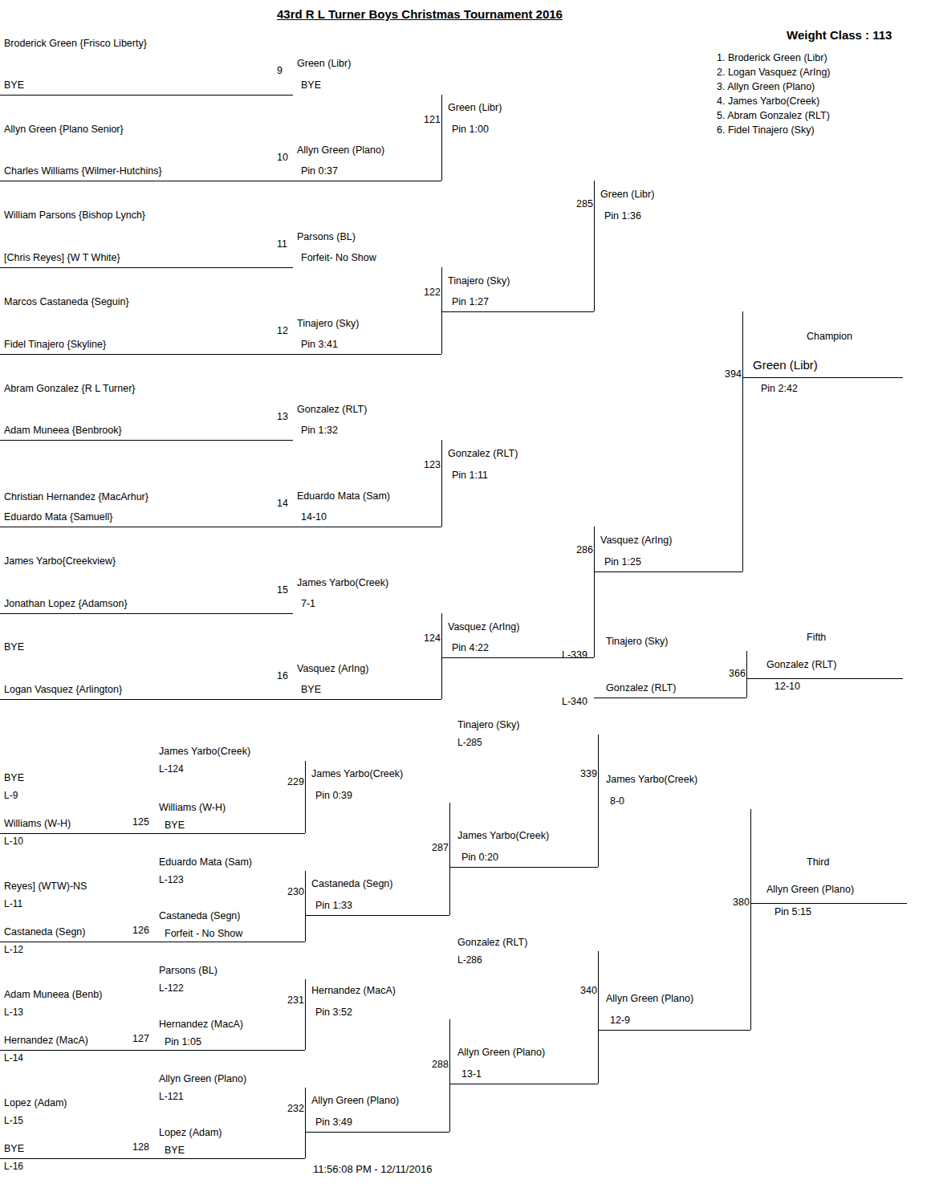43rd R L Turner Boys Christmas Tournament 2016
Weight Class : 113
1. Broderick Green (Libr)
2. Logan Vasquez (ArIng)
3. Allyn Green (Plano)
4. James Yarbo(Creek)
5. Abram Gonzalez (RLT)
6. Fidel Tinajero (Sky)
Broderick Green {Frisco Liberty}
BYE
9
Allyn Green {Plano Senior}
Charles Williams {Wilmer-Hutchins}
10
William Parsons {Bishop Lynch}
[Chris Reyes] {W T White}
11
Marcos Castaneda {Seguin}
Fidel Tinajero {Skyline}
12
Abram Gonzalez {R L Turner}
Adam Muneea {Benbrook}
13
Christian Hernandez {MacArhur}
Eduardo Mata {Samuell}
14
James Yarbo{Creekview}
Jonathan Lopez {Adamson}
15
BYE
Logan Vasquez {Arlington}
16
Green (Libr)
BYE
Allyn Green (Plano)
Pin 0:37
121
Parsons (BL)
Forfeit- No Show
Tinajero (Sky)
Pin 3:41
122
Gonzalez (RLT)
Pin 1:32
Eduardo Mata (Sam)
14-10
123
James Yarbo(Creek)
7-1
Vasquez (ArIng)
BYE
124
Green (Libr)
Pin 1:00
Tinajero (Sky)
Pin 1:27
285
Gonzalez (RLT)
Pin 1:11
Vasquez (ArIng)
Pin 4:22
286
Green (Libr)
Pin 1:36
Vasquez (ArIng)
Pin 1:25
394
Champion
Green (Libr)
Pin 2:42
Tinajero (Sky)
L-339
Gonzalez (RLT)
L-340
366
Fifth
Gonzalez (RLT)
12-10
BYE
L-9
Williams (W-H)
L-10
125
Reyes] (WTW)-NS
L-11
Castaneda (Segn)
L-12
126
Adam Muneea (Benb)
L-13
Hernandez (MacA)
L-14
127
Lopez (Adam)
L-15
BYE
L-16
128
James Yarbo(Creek)
L-124
Williams (W-H)
BYE
229
Eduardo Mata (Sam)
L-123
Castaneda (Segn)
Forfeit - No Show
230
Parsons (BL)
L-122
Hernandez (MacA)
Pin 1:05
231
Allyn Green (Plano)
L-121
Lopez (Adam)
BYE
232
James Yarbo(Creek)
Pin 0:39
Castaneda (Segn)
Pin 1:33
287
Hernandez (MacA)
Pin 3:52
Allyn Green (Plano)
Pin 3:49
288
Tinajero (Sky)
L-285
James Yarbo(Creek)
Pin 0:20
339
Gonzalez (RLT)
L-286
Allyn Green (Plano)
13-1
340
James Yarbo(Creek)
8-0
Allyn Green (Plano)
12-9
380
Third
Allyn Green (Plano)
Pin 5:15
11:56:08 PM - 12/11/2016